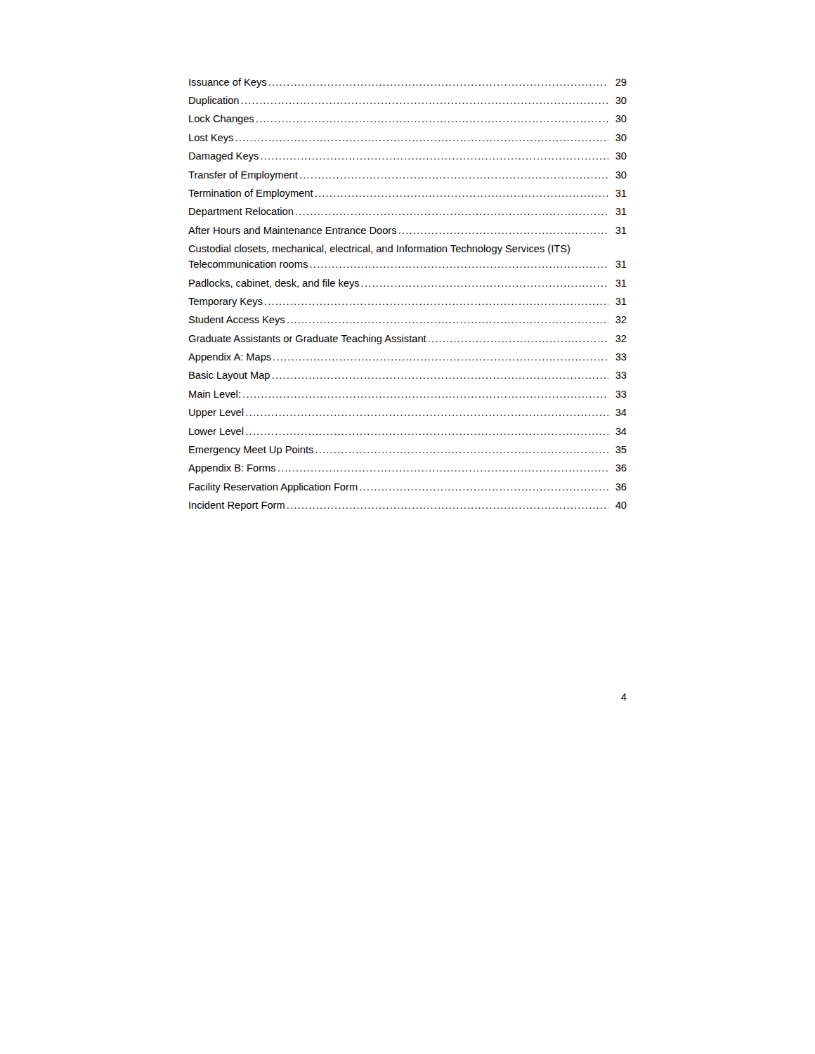Issuance of Keys ................................................................................................................. 29
Duplication ......................................................................................................................... 30
Lock Changes .................................................................................................................... 30
Lost Keys ........................................................................................................................... 30
Damaged Keys .................................................................................................................. 30
Transfer of Employment ................................................................................................. 30
Termination of Employment .......................................................................................... 31
Department Relocation ................................................................................................... 31
After Hours and Maintenance Entrance Doors .............................................................. 31
Custodial closets, mechanical, electrical, and Information Technology Services (ITS) Telecommunication rooms ......................................................................................... 31
Padlocks, cabinet, desk, and file keys ........................................................................... 31
Temporary Keys ................................................................................................................ 31
Student Access Keys ....................................................................................................... 32
Graduate Assistants or Graduate Teaching Assistant ..................................................... 32
Appendix A: Maps ................................................................................................................. 33
Basic Layout Map ..................................................................................................................... 33
Main Level: ......................................................................................................................... 33
Upper Level ......................................................................................................................... 34
Lower Level ......................................................................................................................... 34
Emergency Meet Up Points ......................................................................................... 35
Appendix B: Forms ............................................................................................................... 36
Facility Reservation Application Form ............................................................................. 36
Incident Report Form ................................................................................................. 40
4